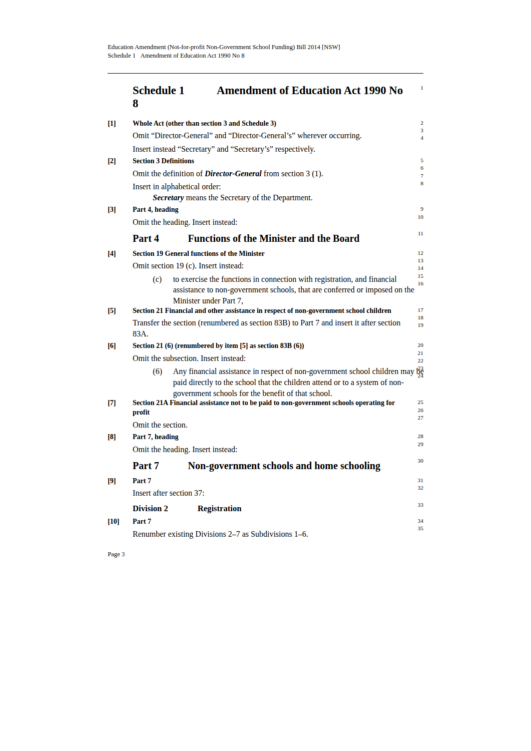Education Amendment (Not-for-profit Non-Government School Funding) Bill 2014 [NSW] Schedule 1 Amendment of Education Act 1990 No 8
| | Schedule 1 Amendment of Education Act 1990 No 8 | 1 |
| [1] | Whole Act (other than section 3 and Schedule 3) Omit “Director-General” and “Director-General’s” wherever occurring. Insert instead “Secretary” and “Secretary’s” respectively. | 2 3 4 |
| [2] | Section 3 Definitions Omit the definition of Director-General from section 3 (1). Insert in alphabetical order: Secretary means the Secretary of the Department. | 5 6 7 8 |
| [3] | Part 4, heading Omit the heading. Insert instead: | 9 10 |
| | Part 4 Functions of the Minister and the Board | 11 |
| [4] | Section 19 General functions of the Minister Omit section 19 (c). Insert instead: (c) to exercise the functions in connection with registration, and financial assistance to non-government schools, that are conferred or imposed on the Minister under Part 7, | 12 13 14 15 16 |
| [5] | Section 21 Financial and other assistance in respect of non-government school children Transfer the section (renumbered as section 83B) to Part 7 and insert it after section 83A. | 17 18 19 |
| [6] | Section 21 (6) (renumbered by item [5] as section 83B (6)) Omit the subsection. Insert instead: (6) Any financial assistance in respect of non-government school children may be paid directly to the school that the children attend or to a system of non-government schools for the benefit of that school. | 20 21 22 23 24 |
| [7] | Section 21A Financial assistance not to be paid to non-government schools operating for profit Omit the section. | 25 26 27 |
| [8] | Part 7, heading Omit the heading. Insert instead: | 28 29 |
| | Part 7 Non-government schools and home schooling | 30 |
| [9] | Part 7 Insert after section 37: | 31 32 |
| | Division 2 Registration | 33 |
| [10] | Part 7 Renumber existing Divisions 2–7 as Subdivisions 1–6. | 34 35 |
Page 3